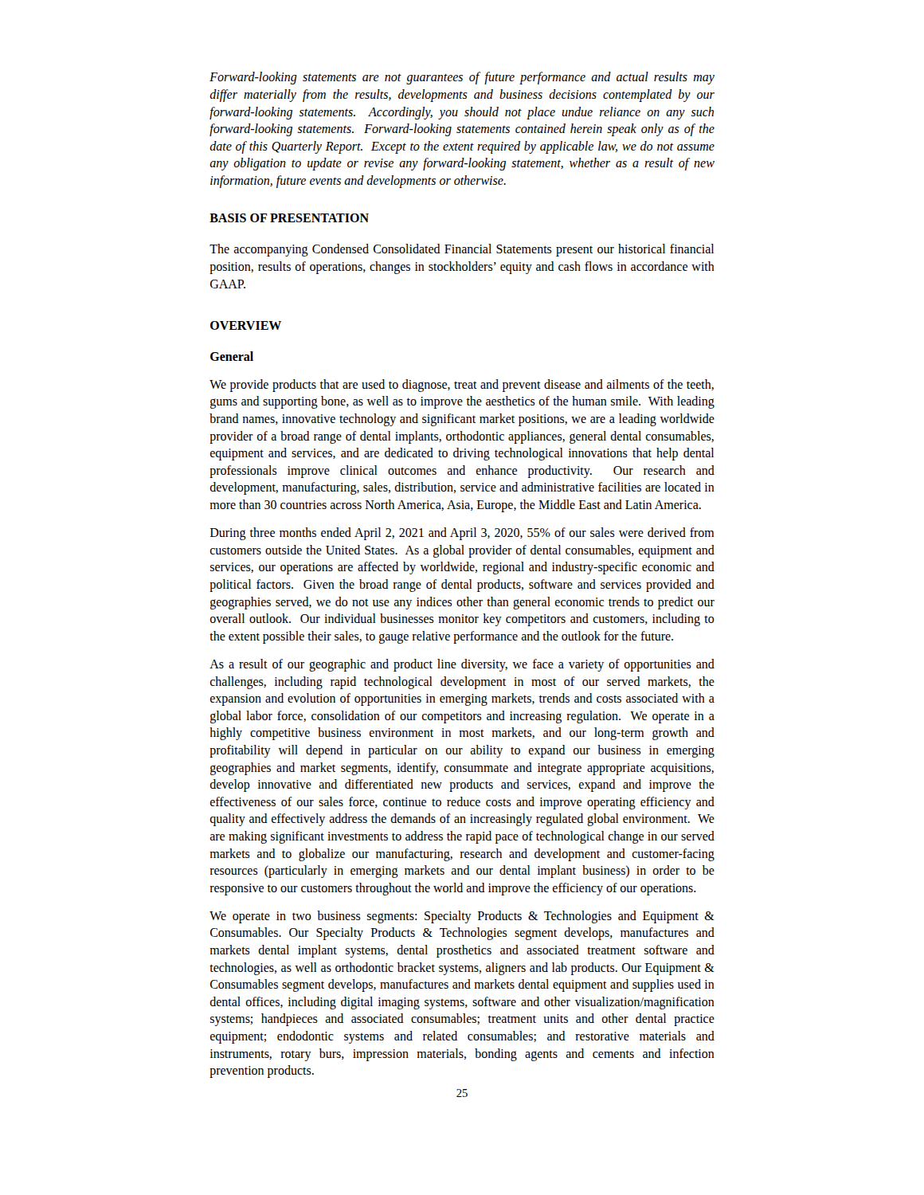Forward-looking statements are not guarantees of future performance and actual results may differ materially from the results, developments and business decisions contemplated by our forward-looking statements. Accordingly, you should not place undue reliance on any such forward-looking statements. Forward-looking statements contained herein speak only as of the date of this Quarterly Report. Except to the extent required by applicable law, we do not assume any obligation to update or revise any forward-looking statement, whether as a result of new information, future events and developments or otherwise.
Basis of Presentation
The accompanying Condensed Consolidated Financial Statements present our historical financial position, results of operations, changes in stockholders’ equity and cash flows in accordance with GAAP.
Overview
General
We provide products that are used to diagnose, treat and prevent disease and ailments of the teeth, gums and supporting bone, as well as to improve the aesthetics of the human smile. With leading brand names, innovative technology and significant market positions, we are a leading worldwide provider of a broad range of dental implants, orthodontic appliances, general dental consumables, equipment and services, and are dedicated to driving technological innovations that help dental professionals improve clinical outcomes and enhance productivity. Our research and development, manufacturing, sales, distribution, service and administrative facilities are located in more than 30 countries across North America, Asia, Europe, the Middle East and Latin America.
During three months ended April 2, 2021 and April 3, 2020, 55% of our sales were derived from customers outside the United States. As a global provider of dental consumables, equipment and services, our operations are affected by worldwide, regional and industry-specific economic and political factors. Given the broad range of dental products, software and services provided and geographies served, we do not use any indices other than general economic trends to predict our overall outlook. Our individual businesses monitor key competitors and customers, including to the extent possible their sales, to gauge relative performance and the outlook for the future.
As a result of our geographic and product line diversity, we face a variety of opportunities and challenges, including rapid technological development in most of our served markets, the expansion and evolution of opportunities in emerging markets, trends and costs associated with a global labor force, consolidation of our competitors and increasing regulation. We operate in a highly competitive business environment in most markets, and our long-term growth and profitability will depend in particular on our ability to expand our business in emerging geographies and market segments, identify, consummate and integrate appropriate acquisitions, develop innovative and differentiated new products and services, expand and improve the effectiveness of our sales force, continue to reduce costs and improve operating efficiency and quality and effectively address the demands of an increasingly regulated global environment. We are making significant investments to address the rapid pace of technological change in our served markets and to globalize our manufacturing, research and development and customer-facing resources (particularly in emerging markets and our dental implant business) in order to be responsive to our customers throughout the world and improve the efficiency of our operations.
We operate in two business segments: Specialty Products & Technologies and Equipment & Consumables. Our Specialty Products & Technologies segment develops, manufactures and markets dental implant systems, dental prosthetics and associated treatment software and technologies, as well as orthodontic bracket systems, aligners and lab products. Our Equipment & Consumables segment develops, manufactures and markets dental equipment and supplies used in dental offices, including digital imaging systems, software and other visualization/magnification systems; handpieces and associated consumables; treatment units and other dental practice equipment; endodontic systems and related consumables; and restorative materials and instruments, rotary burs, impression materials, bonding agents and cements and infection prevention products.
25